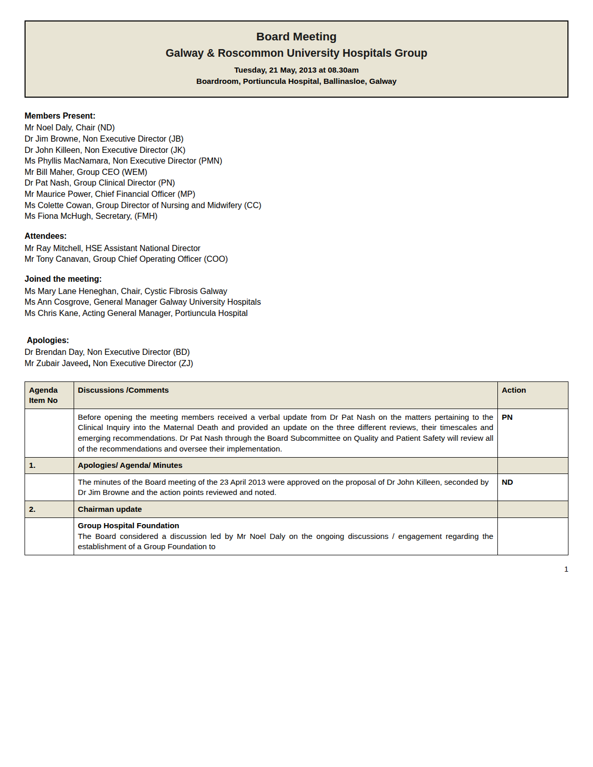Board Meeting
Galway & Roscommon University Hospitals Group
Tuesday, 21 May, 2013 at 08.30am
Boardroom, Portiuncula Hospital, Ballinasloe, Galway
Members Present:
Mr Noel Daly, Chair (ND)
Dr Jim Browne, Non Executive Director (JB)
Dr John Killeen, Non Executive Director (JK)
Ms Phyllis MacNamara, Non Executive Director (PMN)
Mr Bill Maher, Group CEO (WEM)
Dr Pat Nash, Group Clinical Director (PN)
Mr Maurice Power, Chief Financial Officer (MP)
Ms Colette Cowan, Group Director of Nursing and Midwifery (CC)
Ms Fiona McHugh, Secretary, (FMH)
Attendees:
Mr Ray Mitchell, HSE Assistant National Director
Mr Tony Canavan, Group Chief Operating Officer (COO)
Joined the meeting:
Ms Mary Lane Heneghan, Chair, Cystic Fibrosis Galway
Ms Ann Cosgrove, General Manager Galway University Hospitals
Ms Chris Kane, Acting General Manager, Portiuncula Hospital
Apologies:
Dr Brendan Day, Non Executive Director (BD)
Mr Zubair Javeed, Non Executive Director (ZJ)
| Agenda Item No | Discussions /Comments | Action |
| --- | --- | --- |
| | Before opening the meeting members received a verbal update from Dr Pat Nash on the matters pertaining to the Clinical Inquiry into the Maternal Death and provided an update on the three different reviews, their timescales and emerging recommendations. Dr Pat Nash through the Board Subcommittee on Quality and Patient Safety will review all of the recommendations and oversee their implementation. | PN |
| 1. | Apologies/ Agenda/ Minutes | |
| | The minutes of the Board meeting of the 23 April 2013 were approved on the proposal of Dr John Killeen, seconded by Dr Jim Browne and the action points reviewed and noted. | ND |
| 2. | Chairman update | |
| | Group Hospital Foundation The Board considered a discussion led by Mr Noel Daly on the ongoing discussions / engagement regarding the establishment of a Group Foundation to | |
1